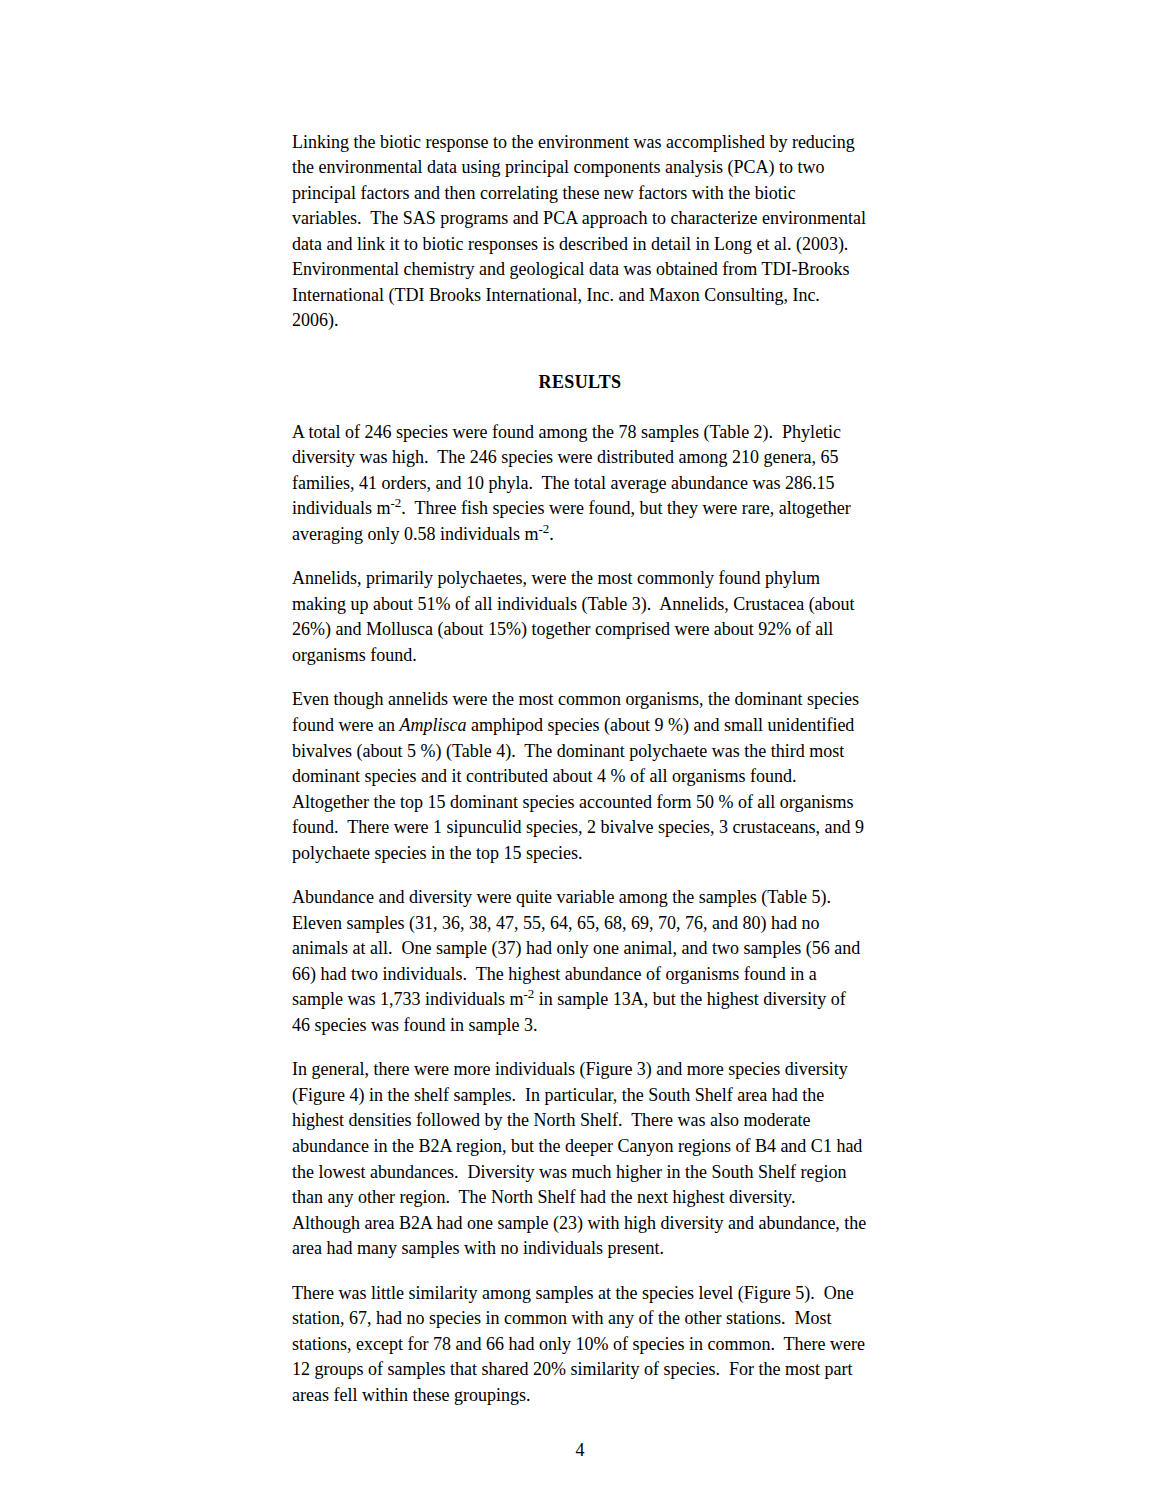Linking the biotic response to the environment was accomplished by reducing the environmental data using principal components analysis (PCA) to two principal factors and then correlating these new factors with the biotic variables. The SAS programs and PCA approach to characterize environmental data and link it to biotic responses is described in detail in Long et al. (2003). Environmental chemistry and geological data was obtained from TDI-Brooks International (TDI Brooks International, Inc. and Maxon Consulting, Inc. 2006).
RESULTS
A total of 246 species were found among the 78 samples (Table 2). Phyletic diversity was high. The 246 species were distributed among 210 genera, 65 families, 41 orders, and 10 phyla. The total average abundance was 286.15 individuals m-2. Three fish species were found, but they were rare, altogether averaging only 0.58 individuals m-2.
Annelids, primarily polychaetes, were the most commonly found phylum making up about 51% of all individuals (Table 3). Annelids, Crustacea (about 26%) and Mollusca (about 15%) together comprised were about 92% of all organisms found.
Even though annelids were the most common organisms, the dominant species found were an Amplisca amphipod species (about 9 %) and small unidentified bivalves (about 5 %) (Table 4). The dominant polychaete was the third most dominant species and it contributed about 4 % of all organisms found. Altogether the top 15 dominant species accounted form 50 % of all organisms found. There were 1 sipunculid species, 2 bivalve species, 3 crustaceans, and 9 polychaete species in the top 15 species.
Abundance and diversity were quite variable among the samples (Table 5). Eleven samples (31, 36, 38, 47, 55, 64, 65, 68, 69, 70, 76, and 80) had no animals at all. One sample (37) had only one animal, and two samples (56 and 66) had two individuals. The highest abundance of organisms found in a sample was 1,733 individuals m-2 in sample 13A, but the highest diversity of 46 species was found in sample 3.
In general, there were more individuals (Figure 3) and more species diversity (Figure 4) in the shelf samples. In particular, the South Shelf area had the highest densities followed by the North Shelf. There was also moderate abundance in the B2A region, but the deeper Canyon regions of B4 and C1 had the lowest abundances. Diversity was much higher in the South Shelf region than any other region. The North Shelf had the next highest diversity. Although area B2A had one sample (23) with high diversity and abundance, the area had many samples with no individuals present.
There was little similarity among samples at the species level (Figure 5). One station, 67, had no species in common with any of the other stations. Most stations, except for 78 and 66 had only 10% of species in common. There were 12 groups of samples that shared 20% similarity of species. For the most part areas fell within these groupings.
4